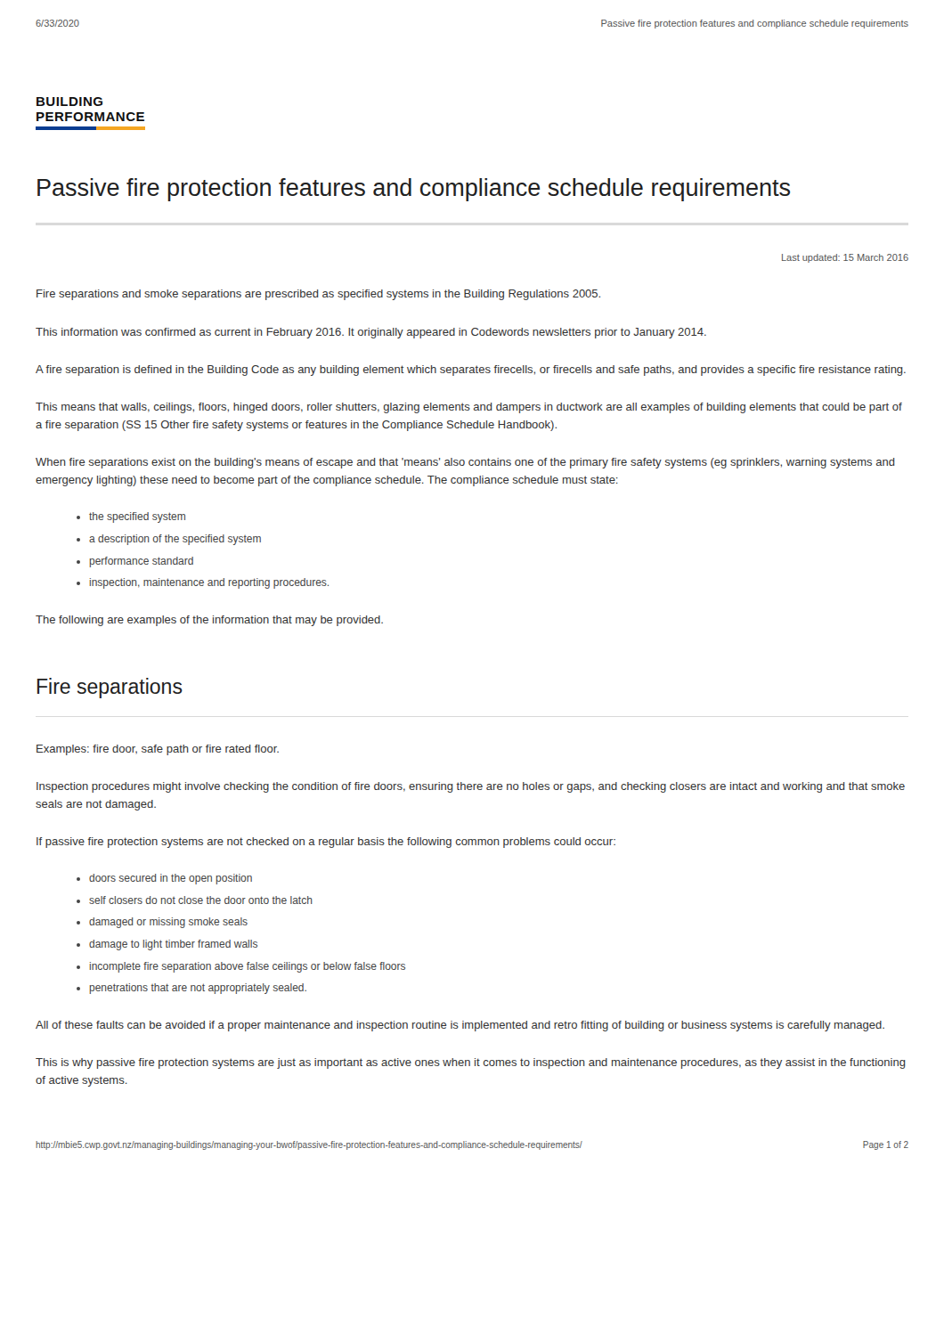6/33/2020 Passive fire protection features and compliance schedule requirements
BUILDING
PERFORMANCE
Passive fire protection features and compliance schedule requirements
Last updated: 15 March 2016
Fire separations and smoke separations are prescribed as specified systems in the Building Regulations 2005.
This information was confirmed as current in February 2016. It originally appeared in Codewords newsletters prior to January 2014.
A fire separation is defined in the Building Code as any building element which separates firecells, or firecells and safe paths, and provides a specific fire resistance rating.
This means that walls, ceilings, floors, hinged doors, roller shutters, glazing elements and dampers in ductwork are all examples of building elements that could be part of a fire separation (SS 15 Other fire safety systems or features in the Compliance Schedule Handbook).
When fire separations exist on the building's means of escape and that 'means' also contains one of the primary fire safety systems (eg sprinklers, warning systems and emergency lighting) these need to become part of the compliance schedule. The compliance schedule must state:
the specified system
a description of the specified system
performance standard
inspection, maintenance and reporting procedures.
The following are examples of the information that may be provided.
Fire separations
Examples: fire door, safe path or fire rated floor.
Inspection procedures might involve checking the condition of fire doors, ensuring there are no holes or gaps, and checking closers are intact and working and that smoke seals are not damaged.
If passive fire protection systems are not checked on a regular basis the following common problems could occur:
doors secured in the open position
self closers do not close the door onto the latch
damaged or missing smoke seals
damage to light timber framed walls
incomplete fire separation above false ceilings or below false floors
penetrations that are not appropriately sealed.
All of these faults can be avoided if a proper maintenance and inspection routine is implemented and retro fitting of building or business systems is carefully managed.
This is why passive fire protection systems are just as important as active ones when it comes to inspection and maintenance procedures, as they assist in the functioning of active systems.
http://mbie5.cwp.govt.nz/managing-buildings/managing-your-bwof/passive-fire-protection-features-and-compliance-schedule-requirements/ Page 1 of 2